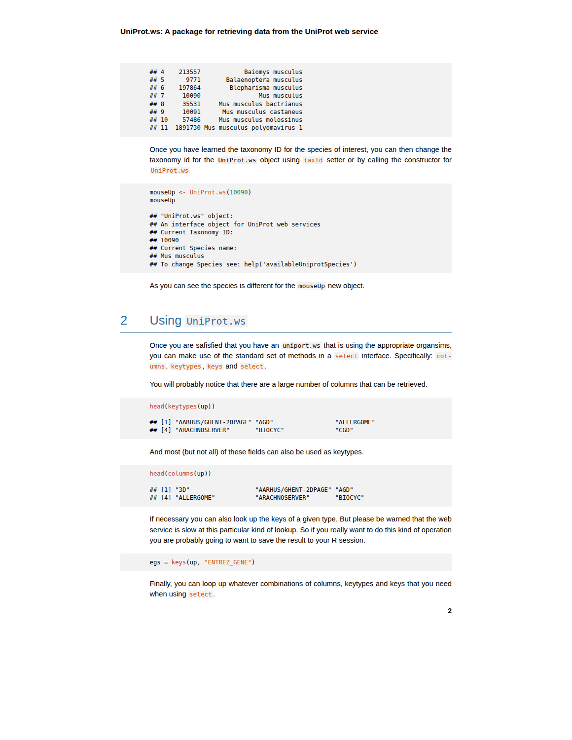UniProt.ws: A package for retrieving data from the UniProt web service
## 4    213557            Baiomys musculus
## 5      9771       Balaenoptera musculus
## 6    197864        Blepharisma musculus
## 7     10090                Mus musculus
## 8     35531     Mus musculus bactrianus
## 9     10091      Mus musculus castaneus
## 10    57486     Mus musculus molossinus
## 11  1891730 Mus musculus polyomavirus 1
Once you have learned the taxonomy ID for the species of interest, you can then change the taxonomy id for the UniProt.ws object using taxId setter or by calling the constructor for UniProt.ws
mouseUp <- UniProt.ws(10090)
mouseUp

## "UniProt.ws" object:
## An interface object for UniProt web services
## Current Taxonomy ID:
## 10090
## Current Species name:
## Mus musculus
## To change Species see: help('availableUniprotSpecies')
As you can see the species is different for the mouseUp new object.
2 Using UniProt.ws
Once you are safisfied that you have an uniport.ws that is using the appropriate organsims, you can make use of the standard set of methods in a select interface. Specifically: columns, keytypes, keys and select.
You will probably notice that there are a large number of columns that can be retrieved.
head(keytypes(up))

## [1] "AARHUS/GHENT-2DPAGE" "AGD"                 "ALLERGOME"
## [4] "ARACHNOSERVER"       "BIOCYC"              "CGD"
And most (but not all) of these fields can also be used as keytypes.
head(columns(up))

## [1] "3D"                  "AARHUS/GHENT-2DPAGE" "AGD"
## [4] "ALLERGOME"           "ARACHNOSERVER"       "BIOCYC"
If necessary you can also look up the keys of a given type. But please be warned that the web service is slow at this particular kind of lookup. So if you really want to do this kind of operation you are probably going to want to save the result to your R session.
egs = keys(up, "ENTREZ_GENE")
Finally, you can loop up whatever combinations of columns, keytypes and keys that you need when using select.
2